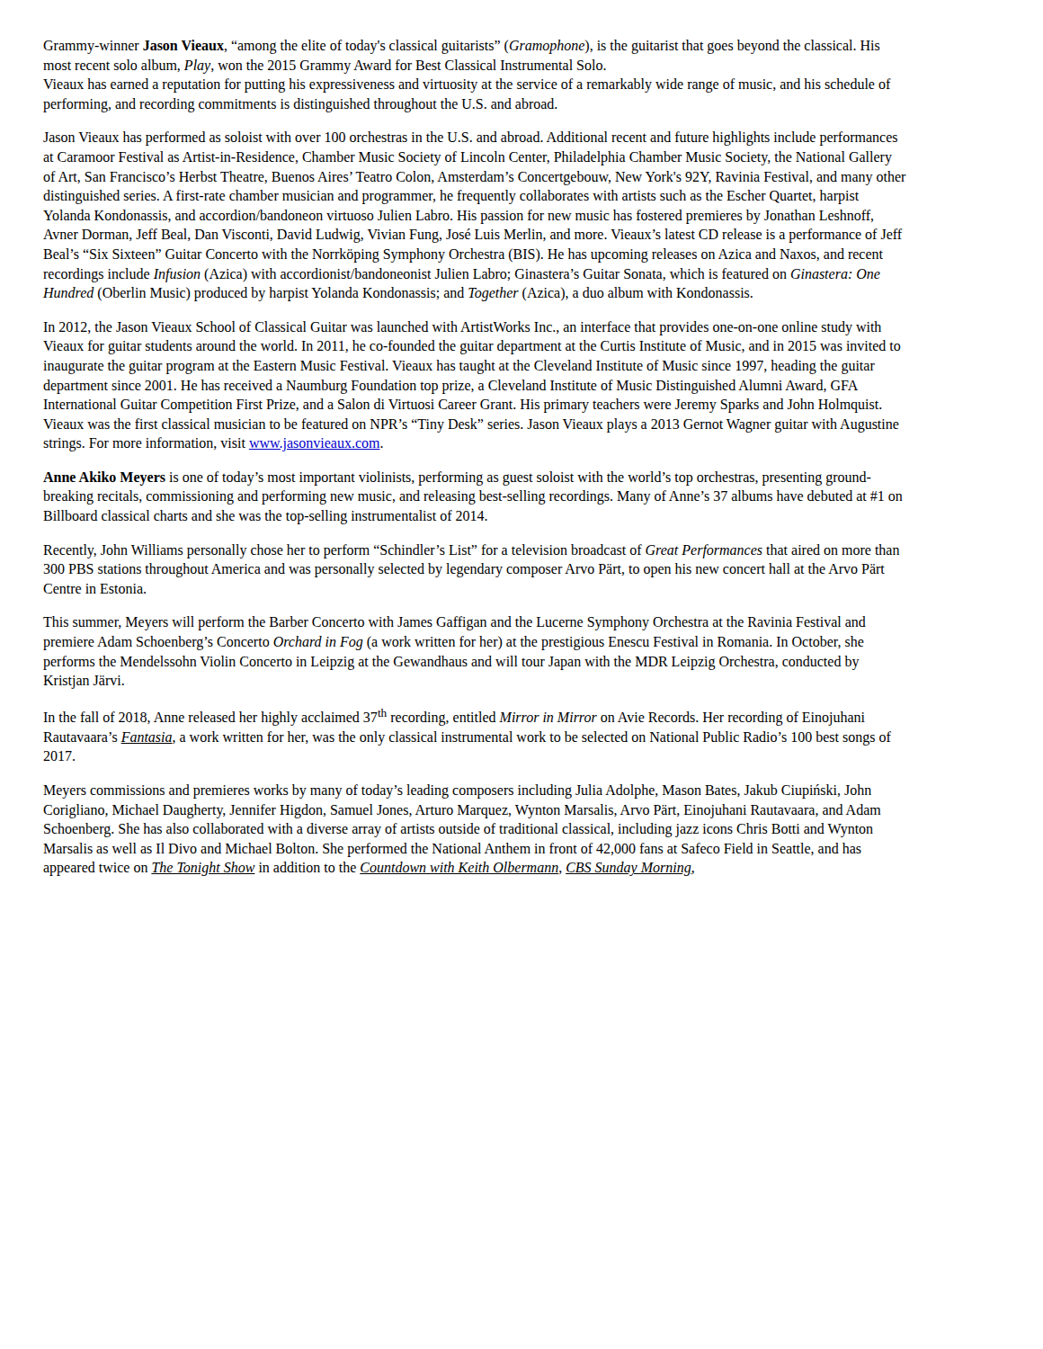Grammy-winner Jason Vieaux, “among the elite of today's classical guitarists” (Gramophone), is the guitarist that goes beyond the classical. His most recent solo album, Play, won the 2015 Grammy Award for Best Classical Instrumental Solo.
Vieaux has earned a reputation for putting his expressiveness and virtuosity at the service of a remarkably wide range of music, and his schedule of performing, and recording commitments is distinguished throughout the U.S. and abroad.
Jason Vieaux has performed as soloist with over 100 orchestras in the U.S. and abroad. Additional recent and future highlights include performances at Caramoor Festival as Artist-in-Residence, Chamber Music Society of Lincoln Center, Philadelphia Chamber Music Society, the National Gallery of Art, San Francisco’s Herbst Theatre, Buenos Aires’ Teatro Colon, Amsterdam’s Concertgebouw, New York's 92Y, Ravinia Festival, and many other distinguished series. A first-rate chamber musician and programmer, he frequently collaborates with artists such as the Escher Quartet, harpist Yolanda Kondonassis, and accordion/bandoneon virtuoso Julien Labro. His passion for new music has fostered premieres by Jonathan Leshnoff, Avner Dorman, Jeff Beal, Dan Visconti, David Ludwig, Vivian Fung, José Luis Merlin, and more. Vieaux’s latest CD release is a performance of Jeff Beal’s “Six Sixteen” Guitar Concerto with the Norrköping Symphony Orchestra (BIS). He has upcoming releases on Azica and Naxos, and recent recordings include Infusion (Azica) with accordionist/bandoneonist Julien Labro; Ginastera’s Guitar Sonata, which is featured on Ginastera: One Hundred (Oberlin Music) produced by harpist Yolanda Kondonassis; and Together (Azica), a duo album with Kondonassis.
In 2012, the Jason Vieaux School of Classical Guitar was launched with ArtistWorks Inc., an interface that provides one-on-one online study with Vieaux for guitar students around the world. In 2011, he co-founded the guitar department at the Curtis Institute of Music, and in 2015 was invited to inaugurate the guitar program at the Eastern Music Festival. Vieaux has taught at the Cleveland Institute of Music since 1997, heading the guitar department since 2001. He has received a Naumburg Foundation top prize, a Cleveland Institute of Music Distinguished Alumni Award, GFA International Guitar Competition First Prize, and a Salon di Virtuosi Career Grant. His primary teachers were Jeremy Sparks and John Holmquist. Vieaux was the first classical musician to be featured on NPR’s “Tiny Desk” series. Jason Vieaux plays a 2013 Gernot Wagner guitar with Augustine strings. For more information, visit www.jasonvieaux.com.
Anne Akiko Meyers is one of today’s most important violinists, performing as guest soloist with the world’s top orchestras, presenting ground-breaking recitals, commissioning and performing new music, and releasing best-selling recordings. Many of Anne’s 37 albums have debuted at #1 on Billboard classical charts and she was the top-selling instrumentalist of 2014.
Recently, John Williams personally chose her to perform “Schindler’s List” for a television broadcast of Great Performances that aired on more than 300 PBS stations throughout America and was personally selected by legendary composer Arvo Pärt, to open his new concert hall at the Arvo Pärt Centre in Estonia.
This summer, Meyers will perform the Barber Concerto with James Gaffigan and the Lucerne Symphony Orchestra at the Ravinia Festival and premiere Adam Schoenberg’s Concerto Orchard in Fog (a work written for her) at the prestigious Enescu Festival in Romania. In October, she performs the Mendelssohn Violin Concerto in Leipzig at the Gewandhaus and will tour Japan with the MDR Leipzig Orchestra, conducted by Kristjan Järvi.
In the fall of 2018, Anne released her highly acclaimed 37th recording, entitled Mirror in Mirror on Avie Records. Her recording of Einojuhani Rautavaara’s Fantasia, a work written for her, was the only classical instrumental work to be selected on National Public Radio’s 100 best songs of 2017.
Meyers commissions and premieres works by many of today’s leading composers including Julia Adolphe, Mason Bates, Jakub Ciupiński, John Corigliano, Michael Daugherty, Jennifer Higdon, Samuel Jones, Arturo Marquez, Wynton Marsalis, Arvo Pärt, Einojuhani Rautavaara, and Adam Schoenberg. She has also collaborated with a diverse array of artists outside of traditional classical, including jazz icons Chris Botti and Wynton Marsalis as well as Il Divo and Michael Bolton. She performed the National Anthem in front of 42,000 fans at Safeco Field in Seattle, and has appeared twice on The Tonight Show in addition to the Countdown with Keith Olbermann, CBS Sunday Morning,